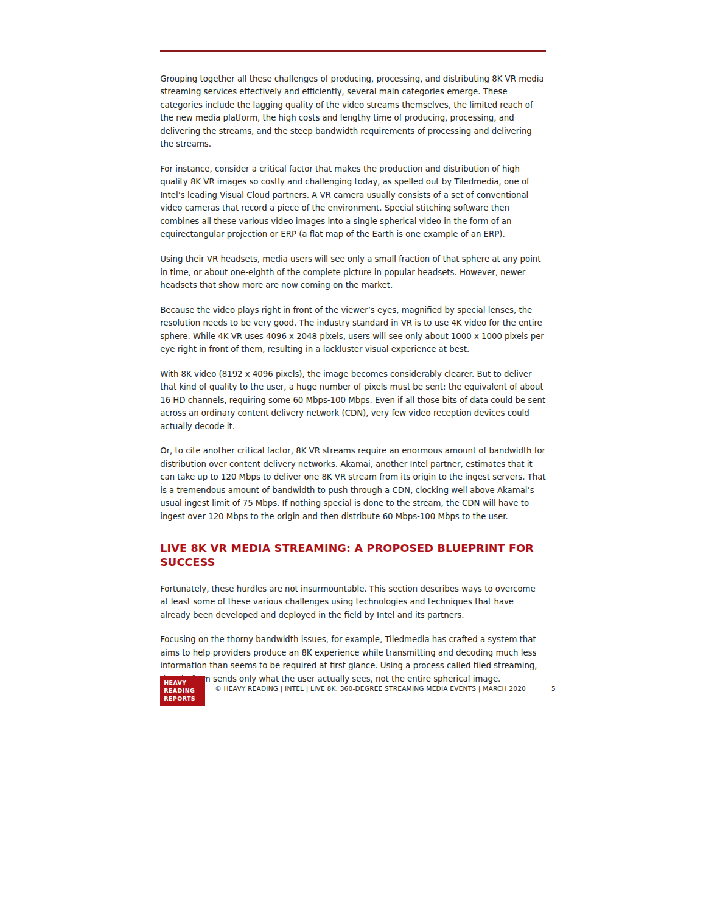Grouping together all these challenges of producing, processing, and distributing 8K VR media streaming services effectively and efficiently, several main categories emerge. These categories include the lagging quality of the video streams themselves, the limited reach of the new media platform, the high costs and lengthy time of producing, processing, and delivering the streams, and the steep bandwidth requirements of processing and delivering the streams.
For instance, consider a critical factor that makes the production and distribution of high quality 8K VR images so costly and challenging today, as spelled out by Tiledmedia, one of Intel’s leading Visual Cloud partners. A VR camera usually consists of a set of conventional video cameras that record a piece of the environment. Special stitching software then combines all these various video images into a single spherical video in the form of an equirectangular projection or ERP (a flat map of the Earth is one example of an ERP).
Using their VR headsets, media users will see only a small fraction of that sphere at any point in time, or about one-eighth of the complete picture in popular headsets. However, newer headsets that show more are now coming on the market.
Because the video plays right in front of the viewer’s eyes, magnified by special lenses, the resolution needs to be very good. The industry standard in VR is to use 4K video for the entire sphere. While 4K VR uses 4096 x 2048 pixels, users will see only about 1000 x 1000 pixels per eye right in front of them, resulting in a lackluster visual experience at best.
With 8K video (8192 x 4096 pixels), the image becomes considerably clearer. But to deliver that kind of quality to the user, a huge number of pixels must be sent: the equivalent of about 16 HD channels, requiring some 60 Mbps-100 Mbps. Even if all those bits of data could be sent across an ordinary content delivery network (CDN), very few video reception devices could actually decode it.
Or, to cite another critical factor, 8K VR streams require an enormous amount of bandwidth for distribution over content delivery networks. Akamai, another Intel partner, estimates that it can take up to 120 Mbps to deliver one 8K VR stream from its origin to the ingest servers. That is a tremendous amount of bandwidth to push through a CDN, clocking well above Akamai’s usual ingest limit of 75 Mbps. If nothing special is done to the stream, the CDN will have to ingest over 120 Mbps to the origin and then distribute 60 Mbps-100 Mbps to the user.
Live 8K VR Media Streaming: A Proposed Blueprint for Success
Fortunately, these hurdles are not insurmountable. This section describes ways to overcome at least some of these various challenges using technologies and techniques that have already been developed and deployed in the field by Intel and its partners.
Focusing on the thorny bandwidth issues, for example, Tiledmedia has crafted a system that aims to help providers produce an 8K experience while transmitting and decoding much less information than seems to be required at first glance. Using a process called tiled streaming, the platform sends only what the user actually sees, not the entire spherical image.
HEAVY
READING
REPORTS
© HEAVY READING | INTEL | LIVE 8K, 360-DEGREE STREAMING MEDIA EVENTS | MARCH 20205